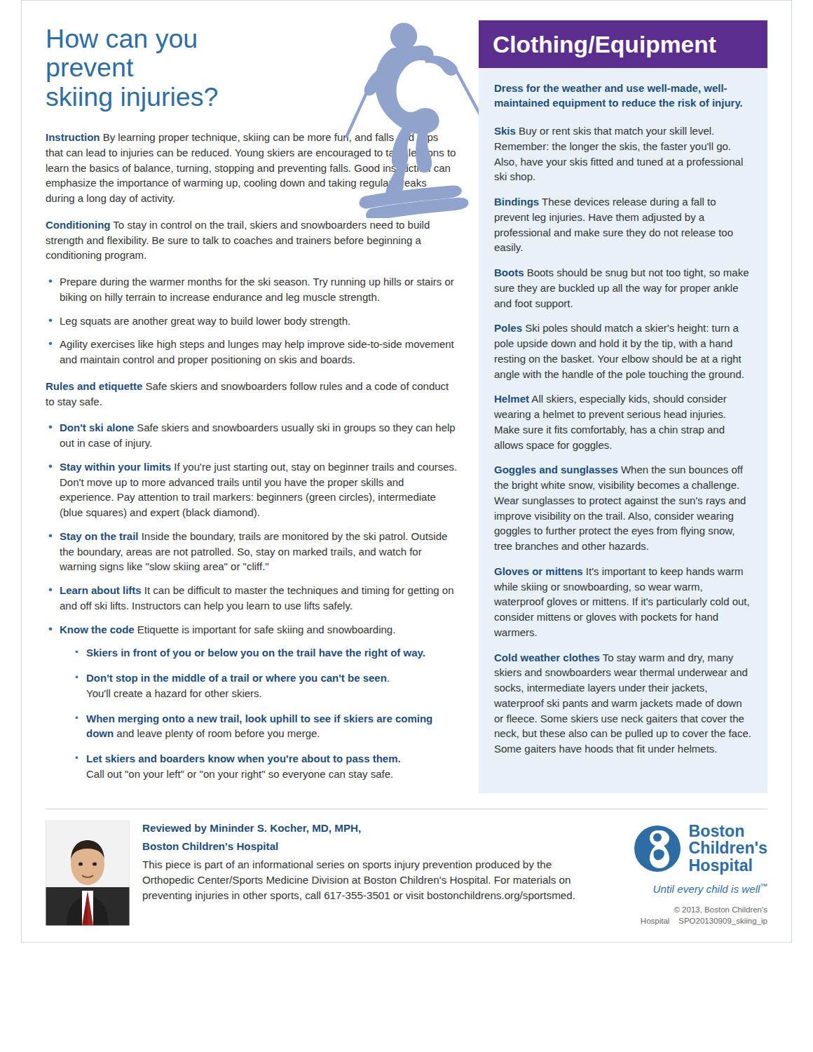How can you prevent
skiing injuries?
Instruction By learning proper technique, skiing can be more fun, and falls and slips that can lead to injuries can be reduced. Young skiers are encouraged to take lessons to learn the basics of balance, turning, stopping and preventing falls. Good instruction can emphasize the importance of warming up, cooling down and taking regular breaks during a long day of activity.
Conditioning To stay in control on the trail, skiers and snowboarders need to build strength and flexibility. Be sure to talk to coaches and trainers before beginning a conditioning program.
Prepare during the warmer months for the ski season. Try running up hills or stairs or biking on hilly terrain to increase endurance and leg muscle strength.
Leg squats are another great way to build lower body strength.
Agility exercises like high steps and lunges may help improve side-to-side movement and maintain control and proper positioning on skis and boards.
Rules and etiquette Safe skiers and snowboarders follow rules and a code of conduct to stay safe.
Don't ski alone Safe skiers and snowboarders usually ski in groups so they can help out in case of injury.
Stay within your limits If you're just starting out, stay on beginner trails and courses. Don't move up to more advanced trails until you have the proper skills and experience. Pay attention to trail markers: beginners (green circles), intermediate (blue squares) and expert (black diamond).
Stay on the trail Inside the boundary, trails are monitored by the ski patrol. Outside the boundary, areas are not patrolled. So, stay on marked trails, and watch for warning signs like "slow skiing area" or "cliff."
Learn about lifts It can be difficult to master the techniques and timing for getting on and off ski lifts. Instructors can help you learn to use lifts safely.
Know the code Etiquette is important for safe skiing and snowboarding.
Skiers in front of you or below you on the trail have the right of way.
Don't stop in the middle of a trail or where you can't be seen.
You'll create a hazard for other skiers.
When merging onto a new trail, look uphill to see if skiers are coming down and leave plenty of room before you merge.
Let skiers and boarders know when you're about to pass them.
Call out "on your left" or "on your right" so everyone can stay safe.
Clothing/Equipment
Dress for the weather and use well-made, well-maintained equipment to reduce the risk of injury.
Skis Buy or rent skis that match your skill level. Remember: the longer the skis, the faster you'll go. Also, have your skis fitted and tuned at a professional ski shop.
Bindings These devices release during a fall to prevent leg injuries. Have them adjusted by a professional and make sure they do not release too easily.
Boots Boots should be snug but not too tight, so make sure they are buckled up all the way for proper ankle and foot support.
Poles Ski poles should match a skier's height: turn a pole upside down and hold it by the tip, with a hand resting on the basket. Your elbow should be at a right angle with the handle of the pole touching the ground.
Helmet All skiers, especially kids, should consider wearing a helmet to prevent serious head injuries. Make sure it fits comfortably, has a chin strap and allows space for goggles.
Goggles and sunglasses When the sun bounces off the bright white snow, visibility becomes a challenge. Wear sunglasses to protect against the sun's rays and improve visibility on the trail. Also, consider wearing goggles to further protect the eyes from flying snow, tree branches and other hazards.
Gloves or mittens It's important to keep hands warm while skiing or snowboarding, so wear warm, waterproof gloves or mittens. If it's particularly cold out, consider mittens or gloves with pockets for hand warmers.
Cold weather clothes To stay warm and dry, many skiers and snowboarders wear thermal underwear and socks, intermediate layers under their jackets, waterproof ski pants and warm jackets made of down or fleece. Some skiers use neck gaiters that cover the neck, but these also can be pulled up to cover the face. Some gaiters have hoods that fit under helmets.
Reviewed by Mininder S. Kocher, MD, MPH,
Boston Children's Hospital
This piece is part of an informational series on sports injury prevention produced by the Orthopedic Center/Sports Medicine Division at Boston Children's Hospital. For materials on preventing injuries in other sports, call 617-355-3501 or visit bostonchildrens.org/sportsmed.
Boston Children's Hospital
Until every child is well™
© 2013, Boston Children's Hospital SPO20130909_skiing_ip